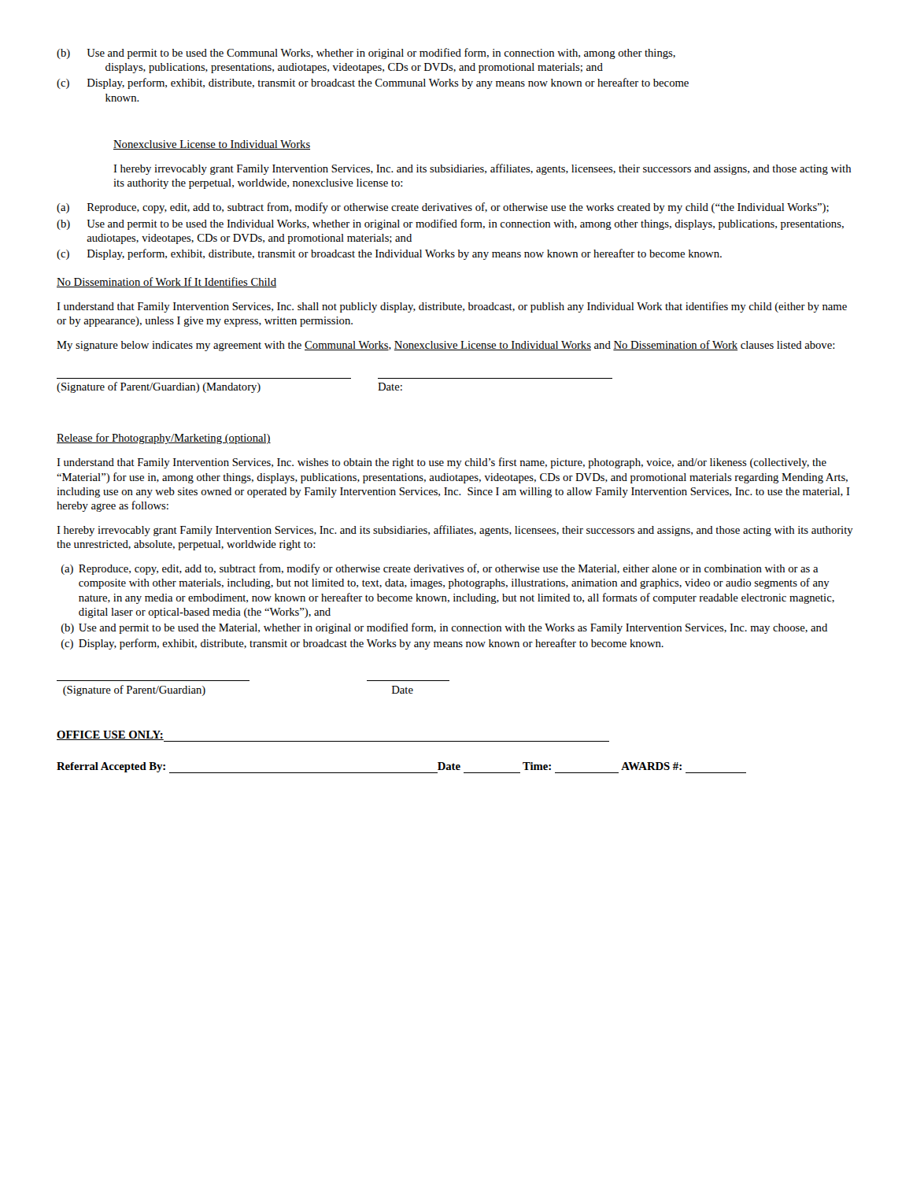(b) Use and permit to be used the Communal Works, whether in original or modified form, in connection with, among other things, displays, publications, presentations, audiotapes, videotapes, CDs or DVDs, and promotional materials; and
(c) Display, perform, exhibit, distribute, transmit or broadcast the Communal Works by any means now known or hereafter to become known.
Nonexclusive License to Individual Works
I hereby irrevocably grant Family Intervention Services, Inc. and its subsidiaries, affiliates, agents, licensees, their successors and assigns, and those acting with its authority the perpetual, worldwide, nonexclusive license to:
(a) Reproduce, copy, edit, add to, subtract from, modify or otherwise create derivatives of, or otherwise use the works created by my child (“the Individual Works”);
(b) Use and permit to be used the Individual Works, whether in original or modified form, in connection with, among other things, displays, publications, presentations, audiotapes, videotapes, CDs or DVDs, and promotional materials; and
(c) Display, perform, exhibit, distribute, transmit or broadcast the Individual Works by any means now known or hereafter to become known.
No Dissemination of Work If It Identifies Child
I understand that Family Intervention Services, Inc. shall not publicly display, distribute, broadcast, or publish any Individual Work that identifies my child (either by name or by appearance), unless I give my express, written permission.
My signature below indicates my agreement with the Communal Works, Nonexclusive License to Individual Works and No Dissemination of Work clauses listed above:
(Signature of Parent/Guardian) (Mandatory)
Date:
Release for Photography/Marketing (optional)
I understand that Family Intervention Services, Inc. wishes to obtain the right to use my child’s first name, picture, photograph, voice, and/or likeness (collectively, the “Material”) for use in, among other things, displays, publications, presentations, audiotapes, videotapes, CDs or DVDs, and promotional materials regarding Mending Arts, including use on any web sites owned or operated by Family Intervention Services, Inc. Since I am willing to allow Family Intervention Services, Inc. to use the material, I hereby agree as follows:
I hereby irrevocably grant Family Intervention Services, Inc. and its subsidiaries, affiliates, agents, licensees, their successors and assigns, and those acting with its authority the unrestricted, absolute, perpetual, worldwide right to:
(a) Reproduce, copy, edit, add to, subtract from, modify or otherwise create derivatives of, or otherwise use the Material, either alone or in combination with or as a composite with other materials, including, but not limited to, text, data, images, photographs, illustrations, animation and graphics, video or audio segments of any nature, in any media or embodiment, now known or hereafter to become known, including, but not limited to, all formats of computer readable electronic magnetic, digital laser or optical-based media (the “Works”), and
(b) Use and permit to be used the Material, whether in original or modified form, in connection with the Works as Family Intervention Services, Inc. may choose, and
(c) Display, perform, exhibit, distribute, transmit or broadcast the Works by any means now known or hereafter to become known.
(Signature of Parent/Guardian)
Date
OFFICE USE ONLY:
Referral Accepted By: Date Time: AWARDS #: